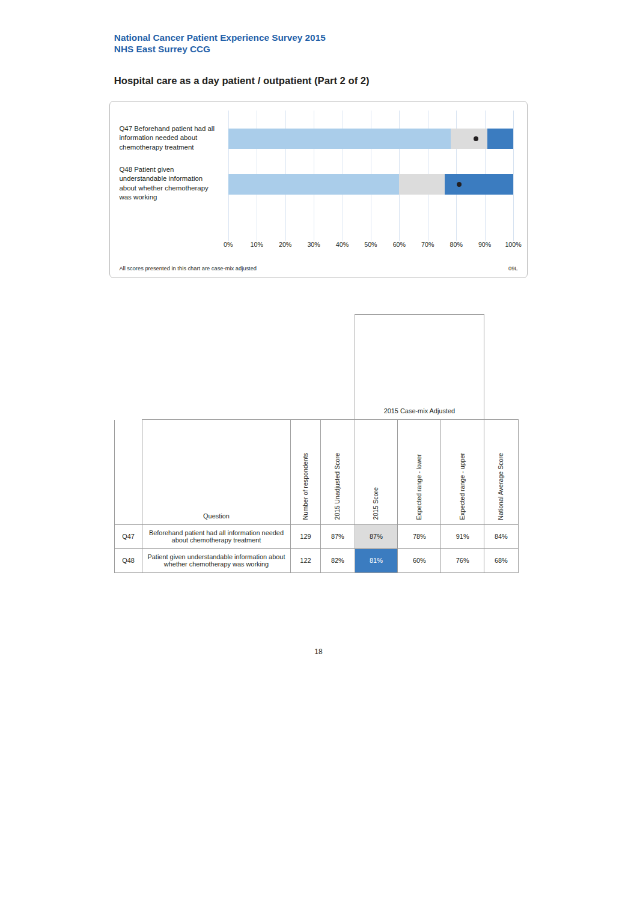National Cancer Patient Experience Survey 2015
NHS East Surrey CCG
Hospital care as a day patient / outpatient (Part 2 of 2)
Q47 Beforehand patient had all information needed about chemotherapy treatment
Q48 Patient given understandable information about whether chemotherapy was working
0% 10% 20% 30% 40% 50% 60% 70% 80% 90% 100%
All scores presented in this chart are case-mix adjusted
09L
| | | | 2015 Case-mix Adjusted | |
| --- | --- | --- | --- | --- |
| | Question | Number of respondents | 2015 Unadjusted Score | 2015 Score | Expected range - lower | Expected range - upper | National Average Score |
| Q47 | Beforehand patient had all information needed about chemotherapy treatment | 129 | 87% | 87% | 78% | 91% | 84% |
| Q48 | Patient given understandable information about whether chemotherapy was working | 122 | 82% | 81% | 60% | 76% | 68% |
18